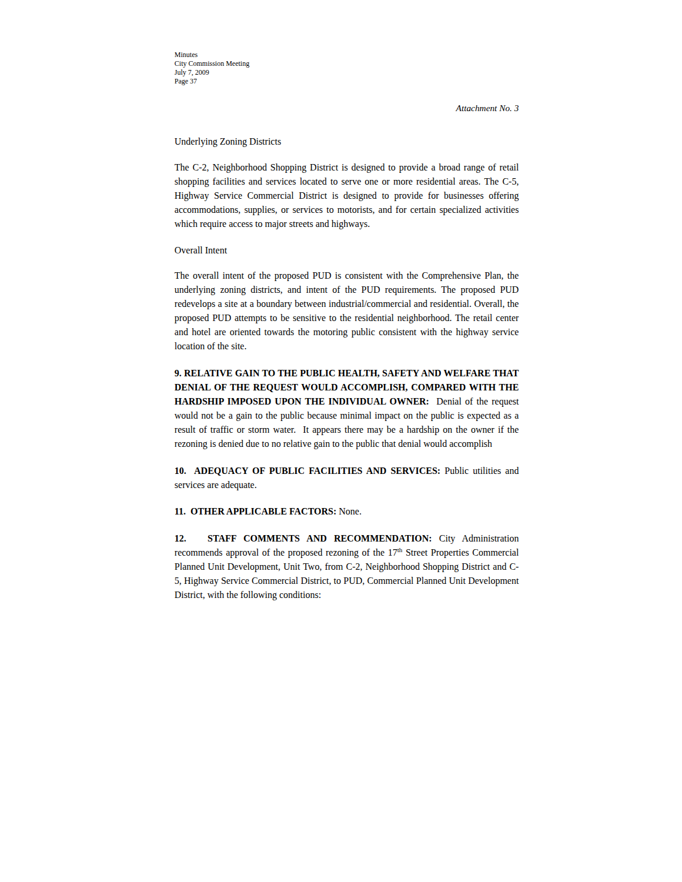Minutes
City Commission Meeting
July 7, 2009
Page 37
Attachment No. 3
Underlying Zoning Districts
The C-2, Neighborhood Shopping District is designed to provide a broad range of retail shopping facilities and services located to serve one or more residential areas. The C-5, Highway Service Commercial District is designed to provide for businesses offering accommodations, supplies, or services to motorists, and for certain specialized activities which require access to major streets and highways.
Overall Intent
The overall intent of the proposed PUD is consistent with the Comprehensive Plan, the underlying zoning districts, and intent of the PUD requirements. The proposed PUD redevelops a site at a boundary between industrial/commercial and residential. Overall, the proposed PUD attempts to be sensitive to the residential neighborhood. The retail center and hotel are oriented towards the motoring public consistent with the highway service location of the site.
9. RELATIVE GAIN TO THE PUBLIC HEALTH, SAFETY AND WELFARE THAT DENIAL OF THE REQUEST WOULD ACCOMPLISH, COMPARED WITH THE HARDSHIP IMPOSED UPON THE INDIVIDUAL OWNER: Denial of the request would not be a gain to the public because minimal impact on the public is expected as a result of traffic or storm water. It appears there may be a hardship on the owner if the rezoning is denied due to no relative gain to the public that denial would accomplish
10. ADEQUACY OF PUBLIC FACILITIES AND SERVICES: Public utilities and services are adequate.
11. OTHER APPLICABLE FACTORS: None.
12. STAFF COMMENTS AND RECOMMENDATION: City Administration recommends approval of the proposed rezoning of the 17th Street Properties Commercial Planned Unit Development, Unit Two, from C-2, Neighborhood Shopping District and C-5, Highway Service Commercial District, to PUD, Commercial Planned Unit Development District, with the following conditions: